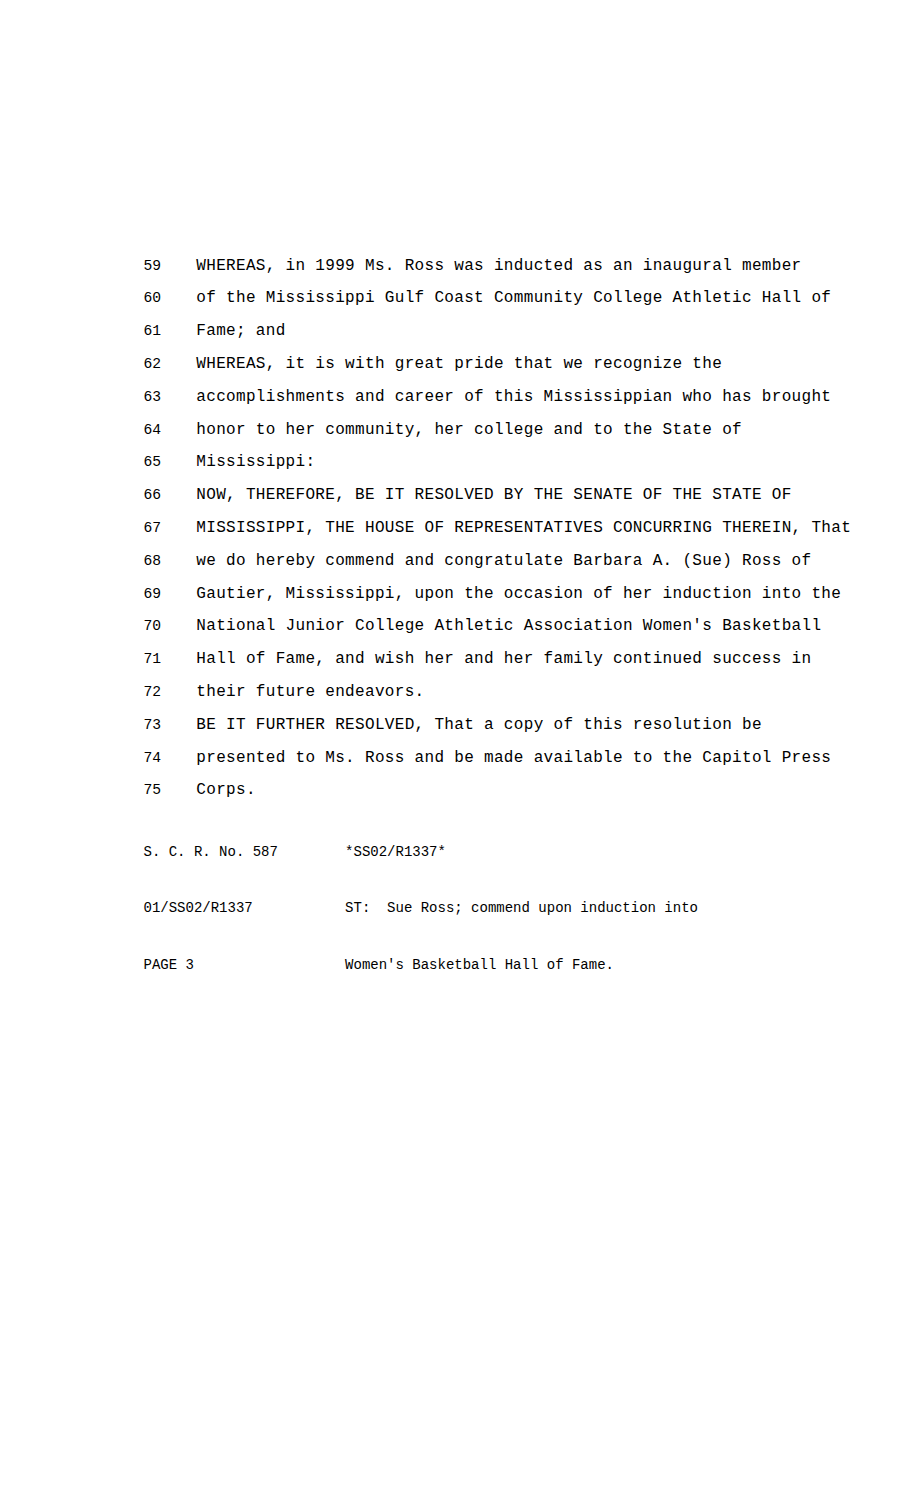59 WHEREAS, in 1999 Ms. Ross was inducted as an inaugural member
60 of the Mississippi Gulf Coast Community College Athletic Hall of
61 Fame; and
62 WHEREAS, it is with great pride that we recognize the
63 accomplishments and career of this Mississippian who has brought
64 honor to her community, her college and to the State of
65 Mississippi:
66 NOW, THEREFORE, BE IT RESOLVED BY THE SENATE OF THE STATE OF
67 MISSISSIPPI, THE HOUSE OF REPRESENTATIVES CONCURRING THEREIN, That
68 we do hereby commend and congratulate Barbara A. (Sue) Ross of
69 Gautier, Mississippi, upon the occasion of her induction into the
70 National Junior College Athletic Association Women's Basketball
71 Hall of Fame, and wish her and her family continued success in
72 their future endeavors.
73 BE IT FURTHER RESOLVED, That a copy of this resolution be
74 presented to Ms. Ross and be made available to the Capitol Press
75 Corps.
S. C. R. No. 587
*SS02/R1337*
01/SS02/R1337
ST: Sue Ross; commend upon induction into
PAGE 3
Women's Basketball Hall of Fame.